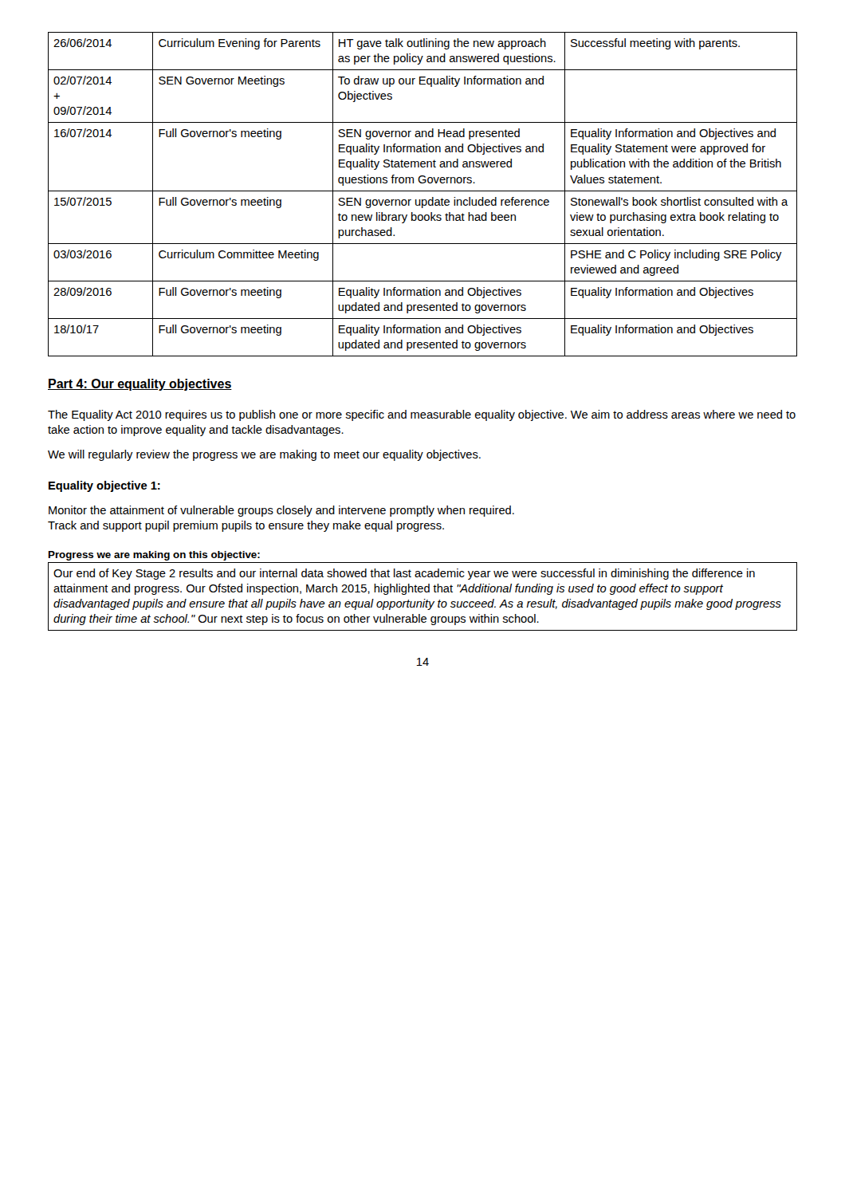| 26/06/2014 | Curriculum Evening for Parents | HT gave talk outlining the new approach as per the policy and answered questions. | Successful meeting with parents. |
| 02/07/2014 + 09/07/2014 | SEN Governor Meetings | To draw up our Equality Information and Objectives | |
| 16/07/2014 | Full Governor's meeting | SEN governor and Head presented Equality Information and Objectives and Equality Statement and answered questions from Governors. | Equality Information and Objectives and Equality Statement were approved for publication with the addition of the British Values statement. |
| 15/07/2015 | Full Governor's meeting | SEN governor update included reference to new library books that had been purchased. | Stonewall's book shortlist consulted with a view to purchasing extra book relating to sexual orientation. |
| 03/03/2016 | Curriculum Committee Meeting | | PSHE and C Policy including SRE Policy reviewed and agreed |
| 28/09/2016 | Full Governor's meeting | Equality Information and Objectives updated and presented to governors | Equality Information and Objectives |
| 18/10/17 | Full Governor's meeting | Equality Information and Objectives updated and presented to governors | Equality Information and Objectives |
Part 4: Our equality objectives
The Equality Act 2010 requires us to publish one or more specific and measurable equality objective. We aim to address areas where we need to take action to improve equality and tackle disadvantages.
We will regularly review the progress we are making to meet our equality objectives.
Equality objective 1:
Monitor the attainment of vulnerable groups closely and intervene promptly when required.
Track and support pupil premium pupils to ensure they make equal progress.
Progress we are making on this objective:
Our end of Key Stage 2 results and our internal data showed that last academic year we were successful in diminishing the difference in attainment and progress. Our Ofsted inspection, March 2015, highlighted that "Additional funding is used to good effect to support disadvantaged pupils and ensure that all pupils have an equal opportunity to succeed. As a result, disadvantaged pupils make good progress during their time at school." Our next step is to focus on other vulnerable groups within school.
14